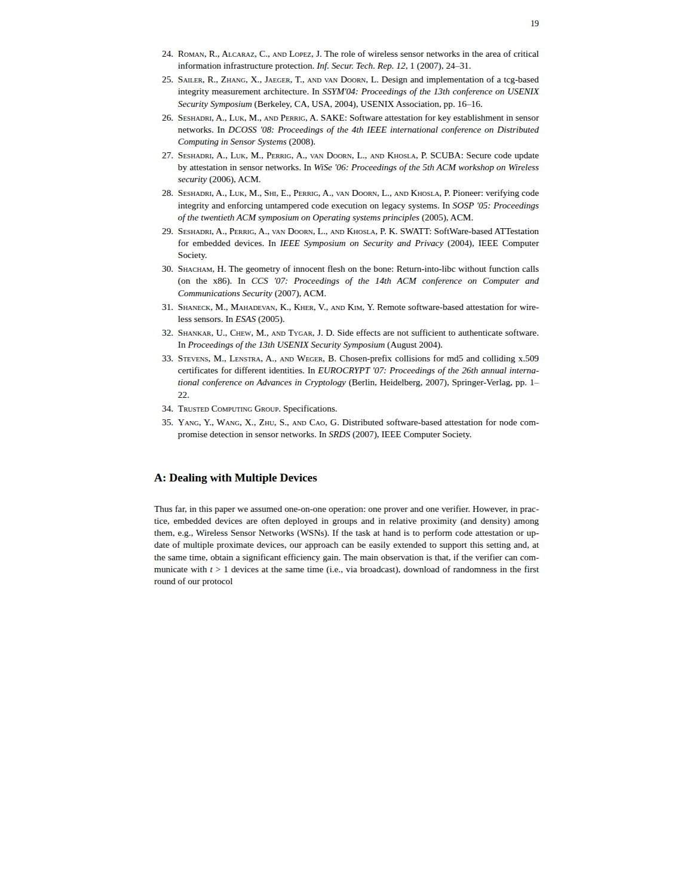19
Roman, R., Alcaraz, C., and Lopez, J. The role of wireless sensor networks in the area of critical information infrastructure protection. Inf. Secur. Tech. Rep. 12, 1 (2007), 24–31.
Sailer, R., Zhang, X., Jaeger, T., and van Doorn, L. Design and implementation of a tcg-based integrity measurement architecture. In SSYM'04: Proceedings of the 13th conference on USENIX Security Symposium (Berkeley, CA, USA, 2004), USENIX Association, pp. 16–16.
Seshadri, A., Luk, M., and Perrig, A. SAKE: Software attestation for key establishment in sensor networks. In DCOSS '08: Proceedings of the 4th IEEE international conference on Distributed Computing in Sensor Systems (2008).
Seshadri, A., Luk, M., Perrig, A., van Doorn, L., and Khosla, P. SCUBA: Secure code update by attestation in sensor networks. In WiSe '06: Proceedings of the 5th ACM workshop on Wireless security (2006), ACM.
Seshadri, A., Luk, M., Shi, E., Perrig, A., van Doorn, L., and Khosla, P. Pioneer: verifying code integrity and enforcing untampered code execution on legacy systems. In SOSP '05: Proceedings of the twentieth ACM symposium on Operating systems principles (2005), ACM.
Seshadri, A., Perrig, A., van Doorn, L., and Khosla, P. K. SWATT: SoftWare-based ATTestation for embedded devices. In IEEE Symposium on Security and Privacy (2004), IEEE Computer Society.
Shacham, H. The geometry of innocent flesh on the bone: Return-into-libc without function calls (on the x86). In CCS '07: Proceedings of the 14th ACM conference on Computer and Communications Security (2007), ACM.
Shaneck, M., Mahadevan, K., Kher, V., and Kim, Y. Remote software-based attestation for wireless sensors. In ESAS (2005).
Shankar, U., Chew, M., and Tygar, J. D. Side effects are not sufficient to authenticate software. In Proceedings of the 13th USENIX Security Symposium (August 2004).
Stevens, M., Lenstra, A., and Weger, B. Chosen-prefix collisions for md5 and colliding x.509 certificates for different identities. In EUROCRYPT '07: Proceedings of the 26th annual international conference on Advances in Cryptology (Berlin, Heidelberg, 2007), Springer-Verlag, pp. 1–22.
Trusted Computing Group. Specifications.
Yang, Y., Wang, X., Zhu, S., and Cao, G. Distributed software-based attestation for node compromise detection in sensor networks. In SRDS (2007), IEEE Computer Society.
A: Dealing with Multiple Devices
Thus far, in this paper we assumed one-on-one operation: one prover and one verifier. However, in practice, embedded devices are often deployed in groups and in relative proximity (and density) among them, e.g., Wireless Sensor Networks (WSNs). If the task at hand is to perform code attestation or update of multiple proximate devices, our approach can be easily extended to support this setting and, at the same time, obtain a significant efficiency gain. The main observation is that, if the verifier can communicate with t > 1 devices at the same time (i.e., via broadcast), download of randomness in the first round of our protocol